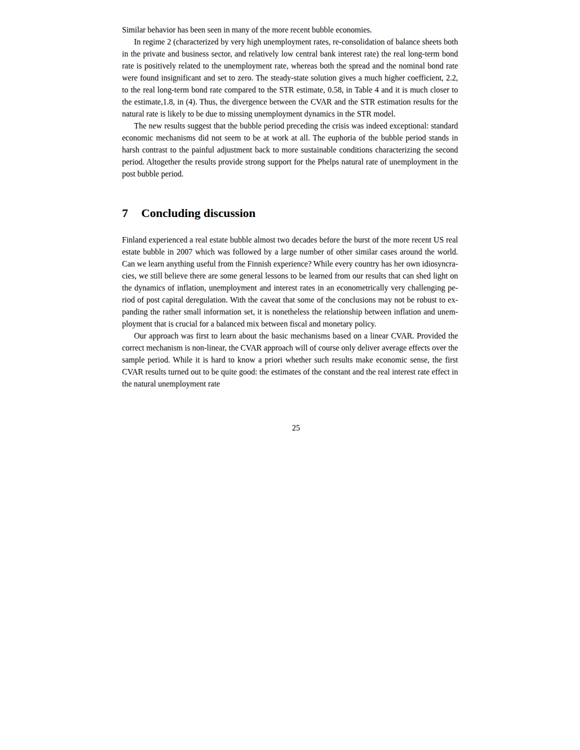Similar behavior has been seen in many of the more recent bubble economies.
In regime 2 (characterized by very high unemployment rates, re-consolidation of balance sheets both in the private and business sector, and relatively low central bank interest rate) the real long-term bond rate is positively related to the unemployment rate, whereas both the spread and the nominal bond rate were found insignificant and set to zero. The steady-state solution gives a much higher coefficient, 2.2, to the real long-term bond rate compared to the STR estimate, 0.58, in Table 4 and it is much closer to the estimate,1.8, in (4). Thus, the divergence between the CVAR and the STR estimation results for the natural rate is likely to be due to missing unemployment dynamics in the STR model.
The new results suggest that the bubble period preceding the crisis was indeed exceptional: standard economic mechanisms did not seem to be at work at all. The euphoria of the bubble period stands in harsh contrast to the painful adjustment back to more sustainable conditions characterizing the second period. Altogether the results provide strong support for the Phelps natural rate of unemployment in the post bubble period.
7 Concluding discussion
Finland experienced a real estate bubble almost two decades before the burst of the more recent US real estate bubble in 2007 which was followed by a large number of other similar cases around the world. Can we learn anything useful from the Finnish experience? While every country has her own idiosyncracies, we still believe there are some general lessons to be learned from our results that can shed light on the dynamics of inflation, unemployment and interest rates in an econometrically very challenging period of post capital deregulation. With the caveat that some of the conclusions may not be robust to expanding the rather small information set, it is nonetheless the relationship between inflation and unemployment that is crucial for a balanced mix between fiscal and monetary policy.
Our approach was first to learn about the basic mechanisms based on a linear CVAR. Provided the correct mechanism is non-linear, the CVAR approach will of course only deliver average effects over the sample period. While it is hard to know a priori whether such results make economic sense, the first CVAR results turned out to be quite good: the estimates of the constant and the real interest rate effect in the natural unemployment rate
25